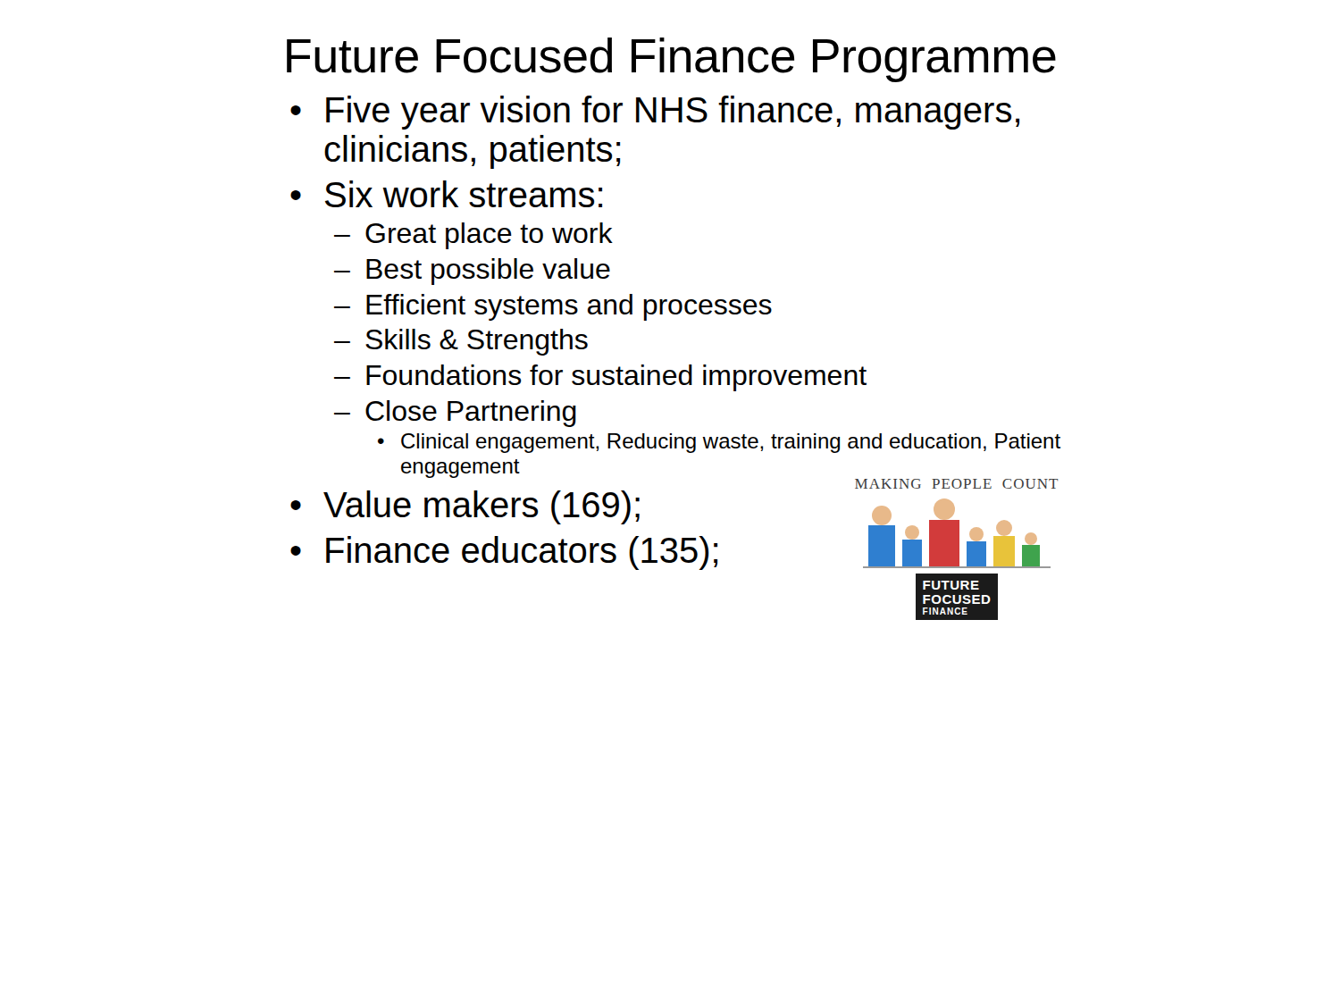Future Focused Finance Programme
Five year vision for NHS finance, managers, clinicians, patients;
Six work streams:
Great place to work
Best possible value
Efficient systems and processes
Skills & Strengths
Foundations for sustained improvement
Close Partnering
Clinical engagement, Reducing waste, training and education, Patient engagement
Value makers (169);
Finance educators (135);
MAKING PEOPLE COUNT
FUTURE
FOCUSEDFINANCE